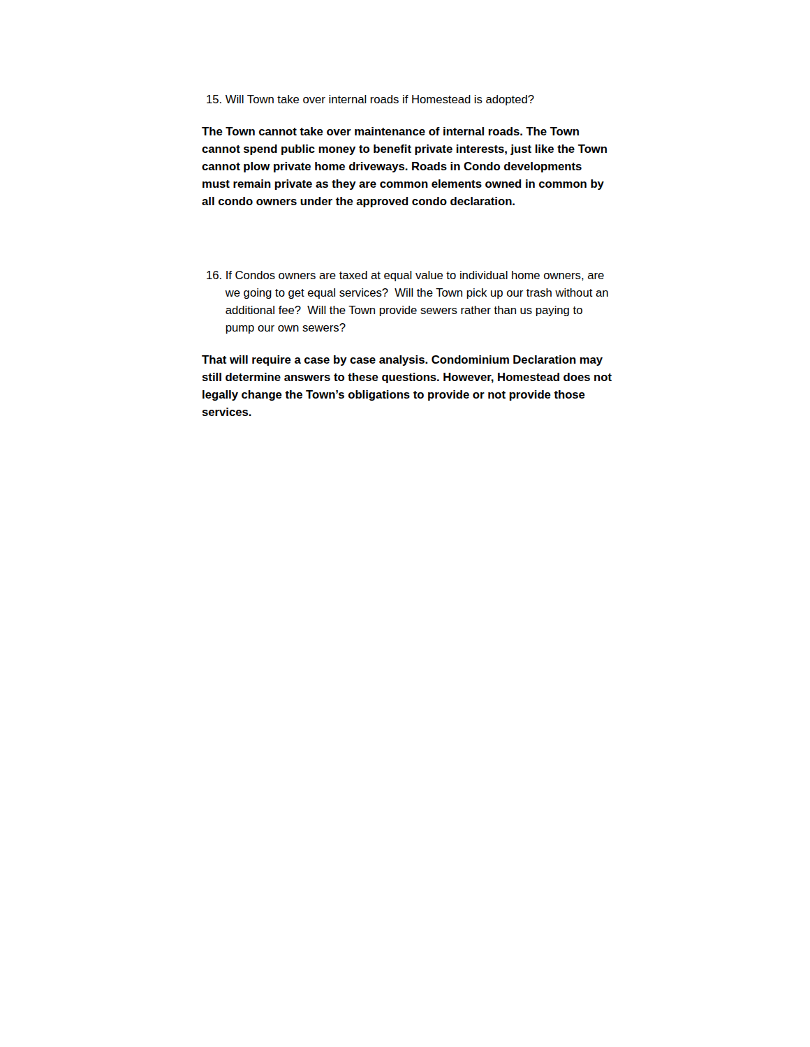Will Town take over internal roads if Homestead is adopted?
The Town cannot take over maintenance of internal roads. The Town cannot spend public money to benefit private interests, just like the Town cannot plow private home driveways. Roads in Condo developments must remain private as they are common elements owned in common by all condo owners under the approved condo declaration.
If Condos owners are taxed at equal value to individual home owners, are we going to get equal services? Will the Town pick up our trash without an additional fee? Will the Town provide sewers rather than us paying to pump our own sewers?
That will require a case by case analysis. Condominium Declaration may still determine answers to these questions. However, Homestead does not legally change the Town’s obligations to provide or not provide those services.